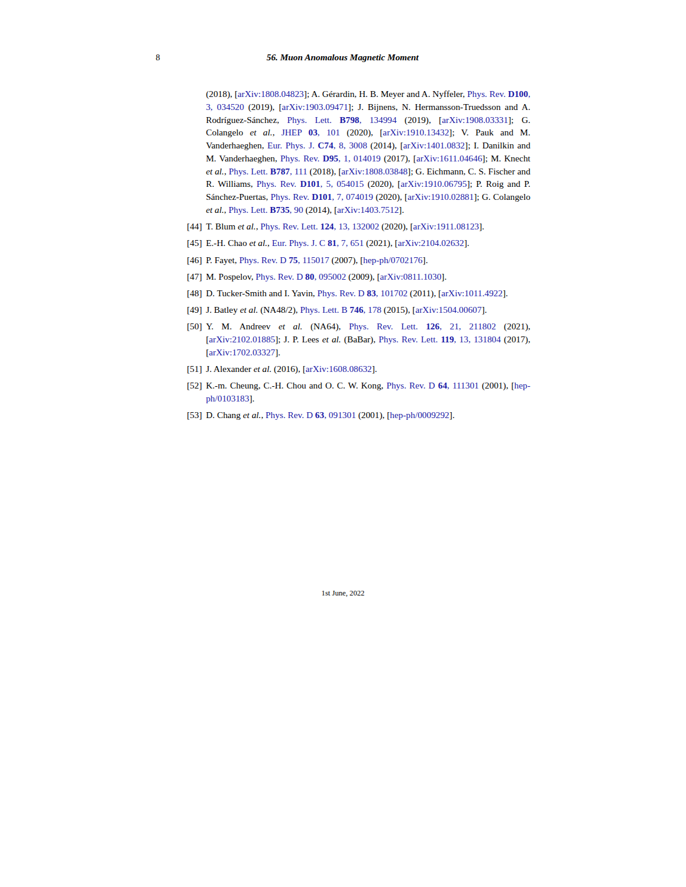8
56. Muon Anomalous Magnetic Moment
(2018), [arXiv:1808.04823]; A. Gérardin, H. B. Meyer and A. Nyffeler, Phys. Rev. D100, 3, 034520 (2019), [arXiv:1903.09471]; J. Bijnens, N. Hermansson-Truedsson and A. Rodríguez-Sánchez, Phys. Lett. B798, 134994 (2019), [arXiv:1908.03331]; G. Colangelo et al., JHEP 03, 101 (2020), [arXiv:1910.13432]; V. Pauk and M. Vanderhaeghen, Eur. Phys. J. C74, 8, 3008 (2014), [arXiv:1401.0832]; I. Danilkin and M. Vanderhaeghen, Phys. Rev. D95, 1, 014019 (2017), [arXiv:1611.04646]; M. Knecht et al., Phys. Lett. B787, 111 (2018), [arXiv:1808.03848]; G. Eichmann, C. S. Fischer and R. Williams, Phys. Rev. D101, 5, 054015 (2020), [arXiv:1910.06795]; P. Roig and P. Sánchez-Puertas, Phys. Rev. D101, 7, 074019 (2020), [arXiv:1910.02881]; G. Colangelo et al., Phys. Lett. B735, 90 (2014), [arXiv:1403.7512].
[44] T. Blum et al., Phys. Rev. Lett. 124, 13, 132002 (2020), [arXiv:1911.08123].
[45] E.-H. Chao et al., Eur. Phys. J. C 81, 7, 651 (2021), [arXiv:2104.02632].
[46] P. Fayet, Phys. Rev. D 75, 115017 (2007), [hep-ph/0702176].
[47] M. Pospelov, Phys. Rev. D 80, 095002 (2009), [arXiv:0811.1030].
[48] D. Tucker-Smith and I. Yavin, Phys. Rev. D 83, 101702 (2011), [arXiv:1011.4922].
[49] J. Batley et al. (NA48/2), Phys. Lett. B 746, 178 (2015), [arXiv:1504.00607].
[50] Y. M. Andreev et al. (NA64), Phys. Rev. Lett. 126, 21, 211802 (2021), [arXiv:2102.01885]; J. P. Lees et al. (BaBar), Phys. Rev. Lett. 119, 13, 131804 (2017), [arXiv:1702.03327].
[51] J. Alexander et al. (2016), [arXiv:1608.08632].
[52] K.-m. Cheung, C.-H. Chou and O. C. W. Kong, Phys. Rev. D 64, 111301 (2001), [hep-ph/0103183].
[53] D. Chang et al., Phys. Rev. D 63, 091301 (2001), [hep-ph/0009292].
1st June, 2022